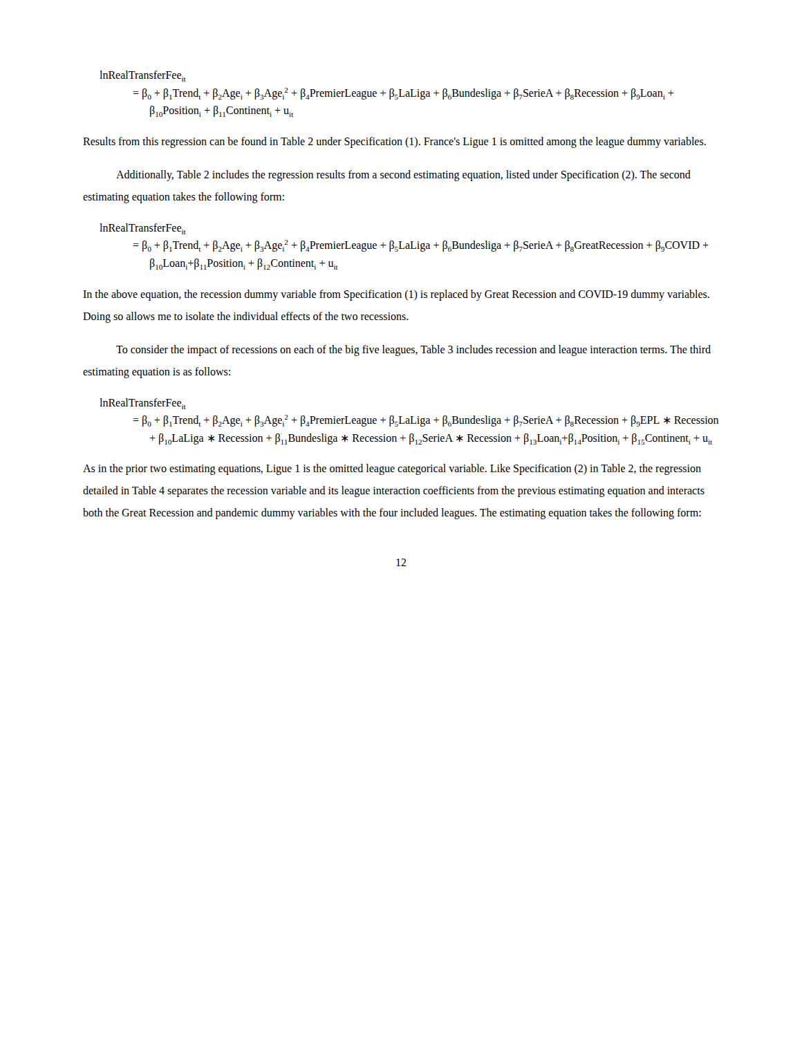lnRealTransferFeeit
= β0 + β1Trendt + β2Agei + β3Agei2 + β4PremierLeague + β5LaLiga + β6Bundesliga + β7SerieA + β8Recession + β9Loani + β10Positioni + β11Continenti + uit
Results from this regression can be found in Table 2 under Specification (1). France's Ligue 1 is omitted among the league dummy variables.
Additionally, Table 2 includes the regression results from a second estimating equation, listed under Specification (2). The second estimating equation takes the following form:
lnRealTransferFeeit
= β0 + β1Trendt + β2Agei + β3Agei2 + β4PremierLeague + β5LaLiga + β6Bundesliga + β7SerieA + β8GreatRecession + β9COVID + β10Loani+β11Positioni + β12Continenti + uit
In the above equation, the recession dummy variable from Specification (1) is replaced by Great Recession and COVID-19 dummy variables. Doing so allows me to isolate the individual effects of the two recessions.
To consider the impact of recessions on each of the big five leagues, Table 3 includes recession and league interaction terms. The third estimating equation is as follows:
lnRealTransferFeeit
= β0 + β1Trendt + β2Agei + β3Agei2 + β4PremierLeague + β5LaLiga + β6Bundesliga + β7SerieA + β8Recession + β9EPL ∗ Recession + β10LaLiga ∗ Recession + β11Bundesliga ∗ Recession + β12SerieA ∗ Recession + β13Loani+β14Positioni + β15Continenti + uit
As in the prior two estimating equations, Ligue 1 is the omitted league categorical variable. Like Specification (2) in Table 2, the regression detailed in Table 4 separates the recession variable and its league interaction coefficients from the previous estimating equation and interacts both the Great Recession and pandemic dummy variables with the four included leagues. The estimating equation takes the following form:
12